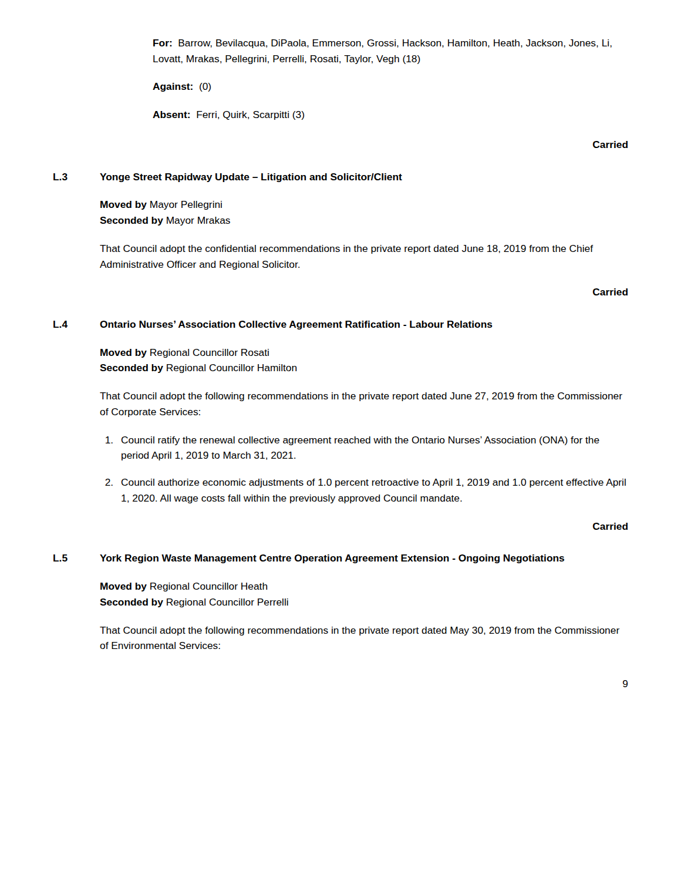For: Barrow, Bevilacqua, DiPaola, Emmerson, Grossi, Hackson, Hamilton, Heath, Jackson, Jones, Li, Lovatt, Mrakas, Pellegrini, Perrelli, Rosati, Taylor, Vegh (18)
Against: (0)
Absent: Ferri, Quirk, Scarpitti (3)
Carried
L.3 Yonge Street Rapidway Update – Litigation and Solicitor/Client
Moved by Mayor Pellegrini
Seconded by Mayor Mrakas
That Council adopt the confidential recommendations in the private report dated June 18, 2019 from the Chief Administrative Officer and Regional Solicitor.
Carried
L.4 Ontario Nurses’ Association Collective Agreement Ratification - Labour Relations
Moved by Regional Councillor Rosati
Seconded by Regional Councillor Hamilton
That Council adopt the following recommendations in the private report dated June 27, 2019 from the Commissioner of Corporate Services:
Council ratify the renewal collective agreement reached with the Ontario Nurses’ Association (ONA) for the period April 1, 2019 to March 31, 2021.
Council authorize economic adjustments of 1.0 percent retroactive to April 1, 2019 and 1.0 percent effective April 1, 2020. All wage costs fall within the previously approved Council mandate.
Carried
L.5 York Region Waste Management Centre Operation Agreement Extension - Ongoing Negotiations
Moved by Regional Councillor Heath
Seconded by Regional Councillor Perrelli
That Council adopt the following recommendations in the private report dated May 30, 2019 from the Commissioner of Environmental Services:
9